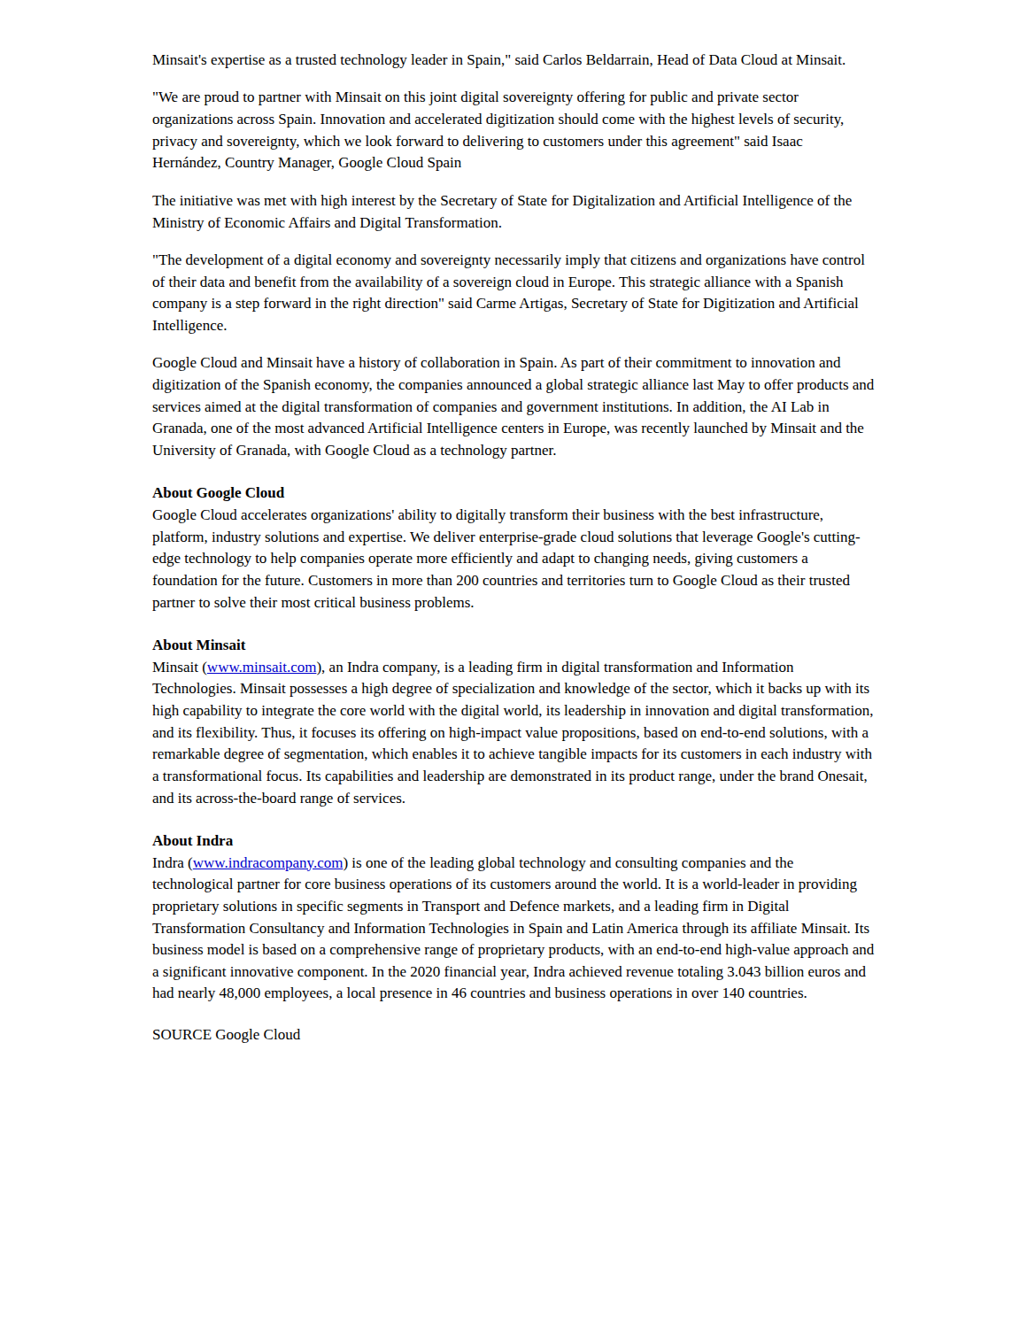Minsait's expertise as a trusted technology leader in Spain," said Carlos Beldarrain, Head of Data Cloud at Minsait.
"We are proud to partner with Minsait on this joint digital sovereignty offering for public and private sector organizations across Spain. Innovation and accelerated digitization should come with the highest levels of security, privacy and sovereignty, which we look forward to delivering to customers under this agreement" said Isaac Hernández, Country Manager, Google Cloud Spain
The initiative was met with high interest by the Secretary of State for Digitalization and Artificial Intelligence of the Ministry of Economic Affairs and Digital Transformation.
"The development of a digital economy and sovereignty necessarily imply that citizens and organizations have control of their data and benefit from the availability of a sovereign cloud in Europe. This strategic alliance with a Spanish company is a step forward in the right direction" said Carme Artigas, Secretary of State for Digitization and Artificial Intelligence.
Google Cloud and Minsait have a history of collaboration in Spain. As part of their commitment to innovation and digitization of the Spanish economy, the companies announced a global strategic alliance last May to offer products and services aimed at the digital transformation of companies and government institutions. In addition, the AI Lab in Granada, one of the most advanced Artificial Intelligence centers in Europe, was recently launched by Minsait and the University of Granada, with Google Cloud as a technology partner.
About Google Cloud
Google Cloud accelerates organizations' ability to digitally transform their business with the best infrastructure, platform, industry solutions and expertise. We deliver enterprise-grade cloud solutions that leverage Google's cutting-edge technology to help companies operate more efficiently and adapt to changing needs, giving customers a foundation for the future. Customers in more than 200 countries and territories turn to Google Cloud as their trusted partner to solve their most critical business problems.
About Minsait
Minsait (www.minsait.com), an Indra company, is a leading firm in digital transformation and Information Technologies. Minsait possesses a high degree of specialization and knowledge of the sector, which it backs up with its high capability to integrate the core world with the digital world, its leadership in innovation and digital transformation, and its flexibility. Thus, it focuses its offering on high-impact value propositions, based on end-to-end solutions, with a remarkable degree of segmentation, which enables it to achieve tangible impacts for its customers in each industry with a transformational focus. Its capabilities and leadership are demonstrated in its product range, under the brand Onesait, and its across-the-board range of services.
About Indra
Indra (www.indracompany.com) is one of the leading global technology and consulting companies and the technological partner for core business operations of its customers around the world. It is a world-leader in providing proprietary solutions in specific segments in Transport and Defence markets, and a leading firm in Digital Transformation Consultancy and Information Technologies in Spain and Latin America through its affiliate Minsait. Its business model is based on a comprehensive range of proprietary products, with an end-to-end high-value approach and a significant innovative component. In the 2020 financial year, Indra achieved revenue totaling 3.043 billion euros and had nearly 48,000 employees, a local presence in 46 countries and business operations in over 140 countries.
SOURCE Google Cloud